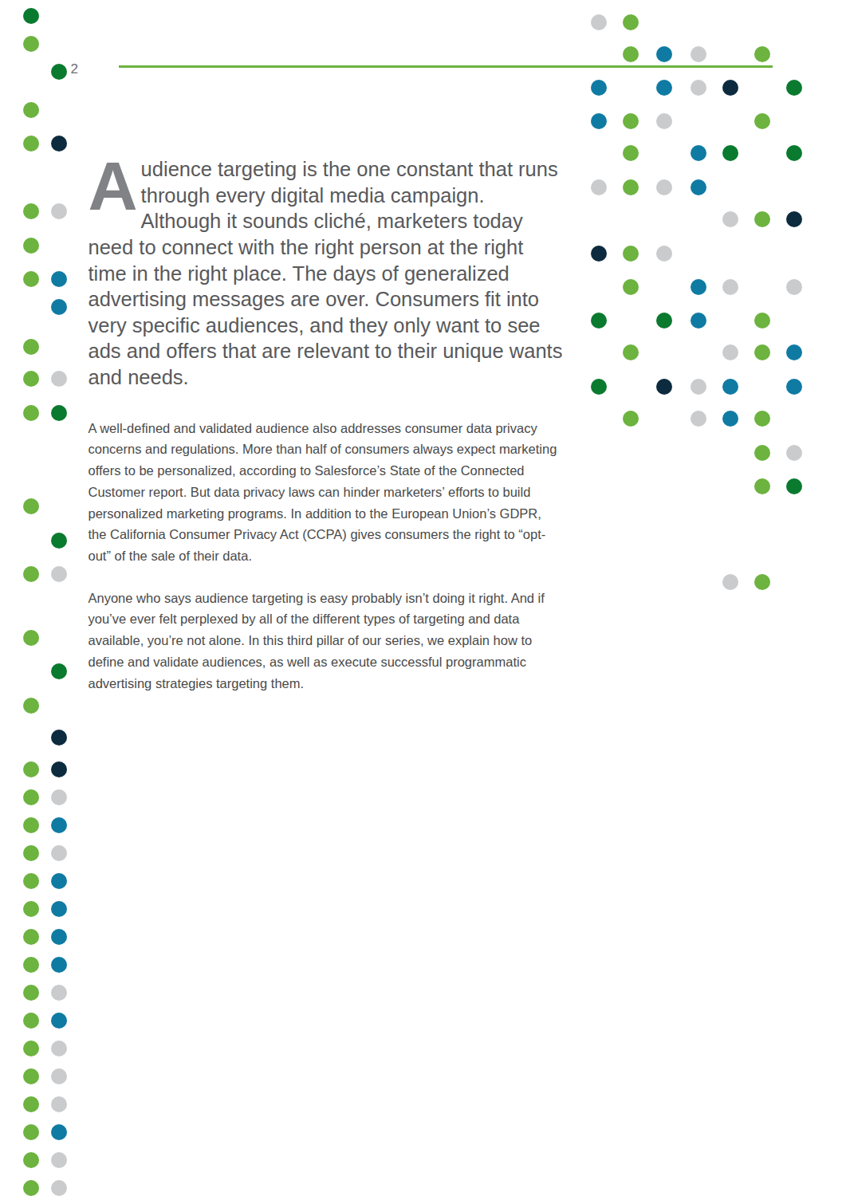2
Audience targeting is the one constant that runs through every digital media campaign. Although it sounds cliché, marketers today need to connect with the right person at the right time in the right place. The days of generalized advertising messages are over. Consumers fit into very specific audiences, and they only want to see ads and offers that are relevant to their unique wants and needs.
A well-defined and validated audience also addresses consumer data privacy concerns and regulations. More than half of consumers always expect marketing offers to be personalized, according to Salesforce’s State of the Connected Customer report. But data privacy laws can hinder marketers’ efforts to build personalized marketing programs. In addition to the European Union’s GDPR, the California Consumer Privacy Act (CCPA) gives consumers the right to “opt-out” of the sale of their data.
Anyone who says audience targeting is easy probably isn’t doing it right. And if you’ve ever felt perplexed by all of the different types of targeting and data available, you’re not alone. In this third pillar of our series, we explain how to define and validate audiences, as well as execute successful programmatic advertising strategies targeting them.